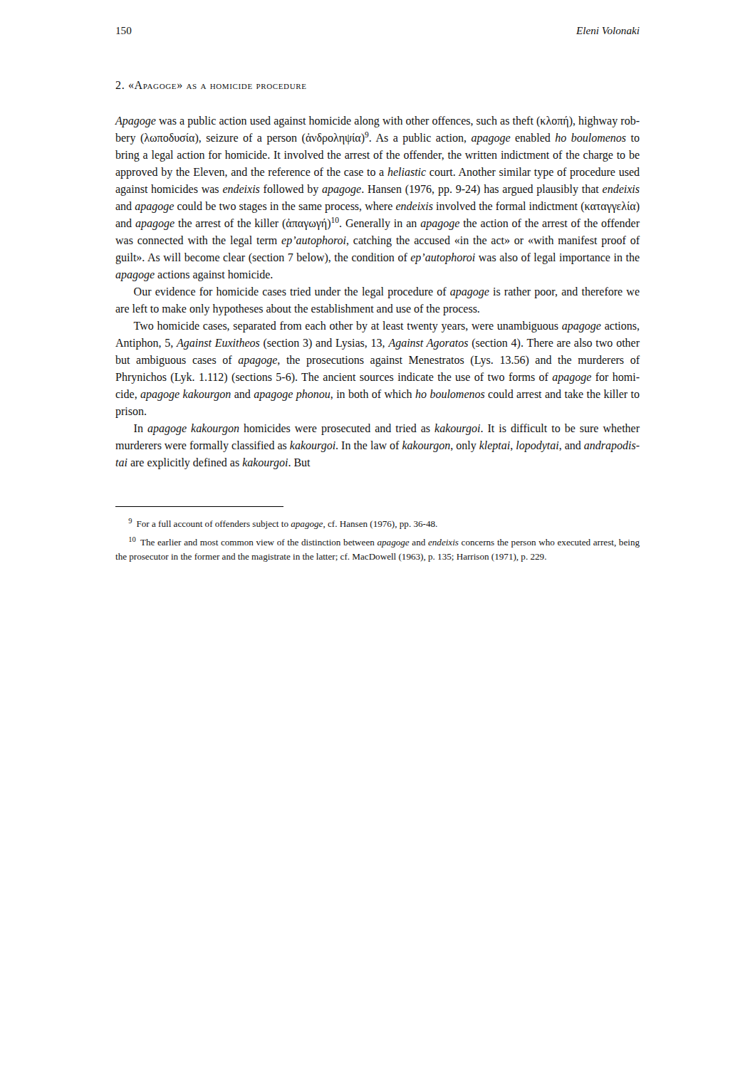150 Eleni Volonaki
2. «Apagoge» as a homicide procedure
Apagoge was a public action used against homicide along with other offences, such as theft (κλοπή), highway robbery (λωποδυσία), seizure of a person (ἀνδροληψία)9. As a public action, apagoge enabled ho boulomenos to bring a legal action for homicide. It involved the arrest of the offender, the written indictment of the charge to be approved by the Eleven, and the reference of the case to a heliastic court. Another similar type of procedure used against homicides was endeixis followed by apagoge. Hansen (1976, pp. 9-24) has argued plausibly that endeixis and apagoge could be two stages in the same process, where endeixis involved the formal indictment (καταγγελία) and apagoge the arrest of the killer (ἀπαγωγή)10. Generally in an apagoge the action of the arrest of the offender was connected with the legal term ep’autophoroi, catching the accused «in the act» or «with manifest proof of guilt». As will become clear (section 7 below), the condition of ep’autophoroi was also of legal importance in the apagoge actions against homicide.
Our evidence for homicide cases tried under the legal procedure of apagoge is rather poor, and therefore we are left to make only hypotheses about the establishment and use of the process.
Two homicide cases, separated from each other by at least twenty years, were unambiguous apagoge actions, Antiphon, 5, Against Euxitheos (section 3) and Lysias, 13, Against Agoratos (section 4). There are also two other but ambiguous cases of apagoge, the prosecutions against Menestratos (Lys. 13.56) and the murderers of Phrynichos (Lyk. 1.112) (sections 5-6). The ancient sources indicate the use of two forms of apagoge for homicide, apagoge kakourgon and apagoge phonou, in both of which ho boulomenos could arrest and take the killer to prison.
In apagoge kakourgon homicides were prosecuted and tried as kakourgoi. It is difficult to be sure whether murderers were formally classified as kakourgoi. In the law of kakourgon, only kleptai, lopodytai, and andrapodistai are explicitly defined as kakourgoi. But
9 For a full account of offenders subject to apagoge, cf. Hansen (1976), pp. 36-48.
10 The earlier and most common view of the distinction between apagoge and endeixis concerns the person who executed arrest, being the prosecutor in the former and the magistrate in the latter; cf. MacDowell (1963), p. 135; Harrison (1971), p. 229.